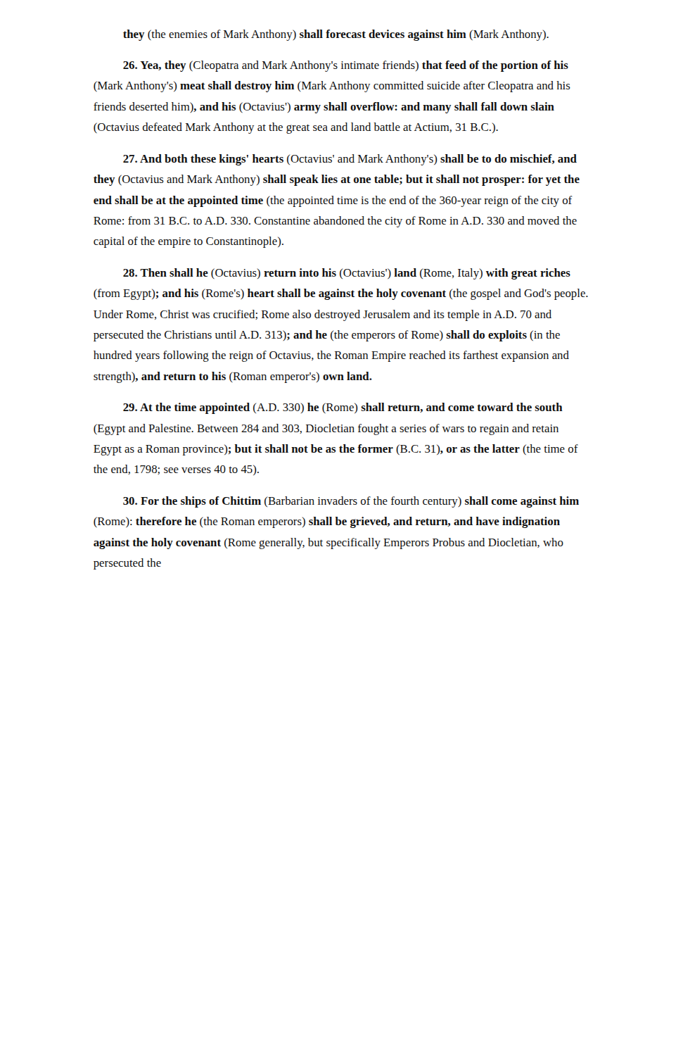they (the enemies of Mark Anthony) shall forecast devices against him (Mark Anthony).
26. Yea, they (Cleopatra and Mark Anthony's intimate friends) that feed of the portion of his (Mark Anthony's) meat shall destroy him (Mark Anthony committed suicide after Cleopatra and his friends deserted him), and his (Octavius') army shall overflow: and many shall fall down slain (Octavius defeated Mark Anthony at the great sea and land battle at Actium, 31 B.C.).
27. And both these kings' hearts (Octavius' and Mark Anthony's) shall be to do mischief, and they (Octavius and Mark Anthony) shall speak lies at one table; but it shall not prosper: for yet the end shall be at the appointed time (the appointed time is the end of the 360-year reign of the city of Rome: from 31 B.C. to A.D. 330. Constantine abandoned the city of Rome in A.D. 330 and moved the capital of the empire to Constantinople).
28. Then shall he (Octavius) return into his (Octavius') land (Rome, Italy) with great riches (from Egypt); and his (Rome's) heart shall be against the holy covenant (the gospel and God's people. Under Rome, Christ was crucified; Rome also destroyed Jerusalem and its temple in A.D. 70 and persecuted the Christians until A.D. 313); and he (the emperors of Rome) shall do exploits (in the hundred years following the reign of Octavius, the Roman Empire reached its farthest expansion and strength), and return to his (Roman emperor's) own land.
29. At the time appointed (A.D. 330) he (Rome) shall return, and come toward the south (Egypt and Palestine. Between 284 and 303, Diocletian fought a series of wars to regain and retain Egypt as a Roman province); but it shall not be as the former (B.C. 31), or as the latter (the time of the end, 1798; see verses 40 to 45).
30. For the ships of Chittim (Barbarian invaders of the fourth century) shall come against him (Rome): therefore he (the Roman emperors) shall be grieved, and return, and have indignation against the holy covenant (Rome generally, but specifically Emperors Probus and Diocletian, who persecuted the